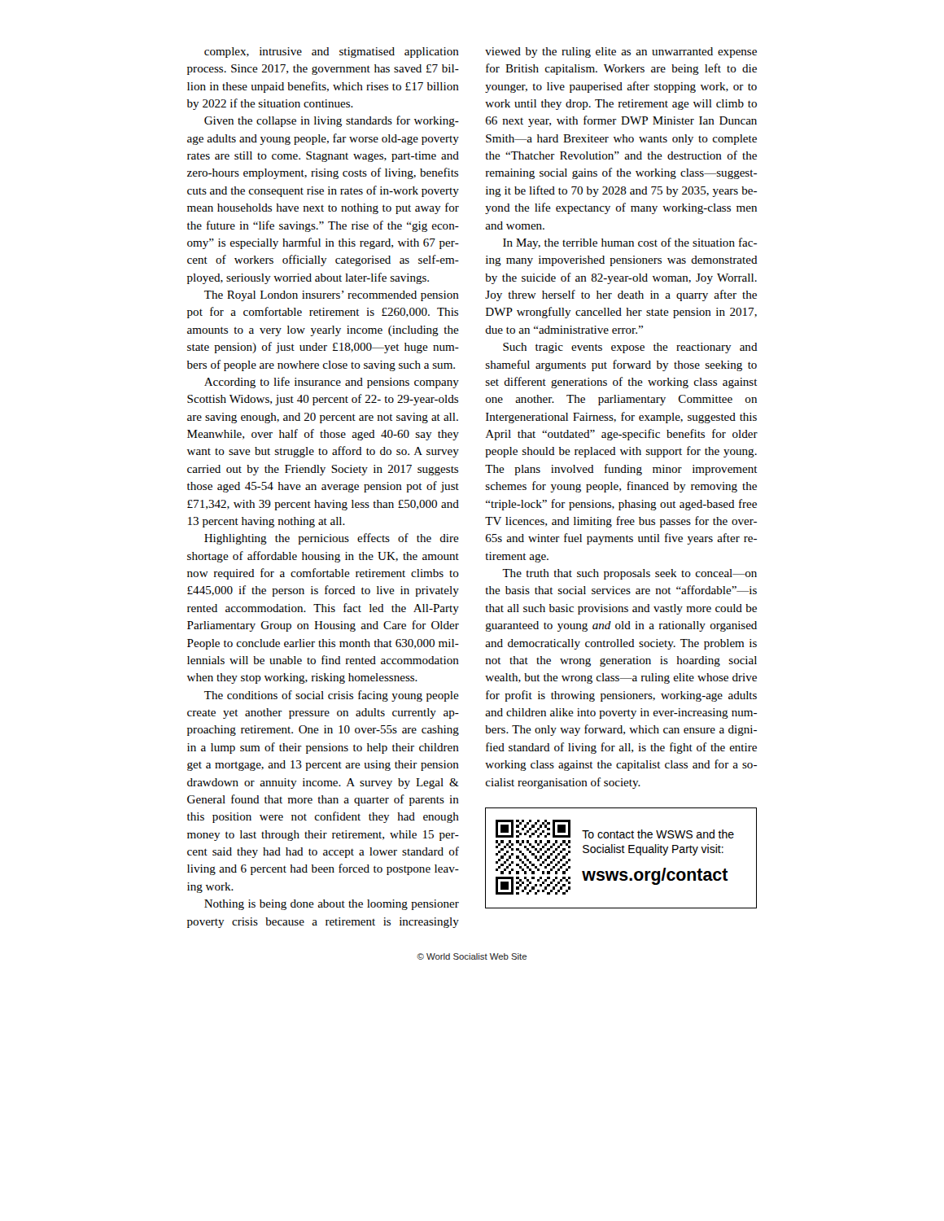complex, intrusive and stigmatised application process. Since 2017, the government has saved £7 billion in these unpaid benefits, which rises to £17 billion by 2022 if the situation continues.
Given the collapse in living standards for working-age adults and young people, far worse old-age poverty rates are still to come. Stagnant wages, part-time and zero-hours employment, rising costs of living, benefits cuts and the consequent rise in rates of in-work poverty mean households have next to nothing to put away for the future in “life savings.” The rise of the “gig economy” is especially harmful in this regard, with 67 percent of workers officially categorised as self-employed, seriously worried about later-life savings.
The Royal London insurers’ recommended pension pot for a comfortable retirement is £260,000. This amounts to a very low yearly income (including the state pension) of just under £18,000—yet huge numbers of people are nowhere close to saving such a sum.
According to life insurance and pensions company Scottish Widows, just 40 percent of 22- to 29-year-olds are saving enough, and 20 percent are not saving at all. Meanwhile, over half of those aged 40-60 say they want to save but struggle to afford to do so. A survey carried out by the Friendly Society in 2017 suggests those aged 45-54 have an average pension pot of just £71,342, with 39 percent having less than £50,000 and 13 percent having nothing at all.
Highlighting the pernicious effects of the dire shortage of affordable housing in the UK, the amount now required for a comfortable retirement climbs to £445,000 if the person is forced to live in privately rented accommodation. This fact led the All-Party Parliamentary Group on Housing and Care for Older People to conclude earlier this month that 630,000 millennials will be unable to find rented accommodation when they stop working, risking homelessness.
The conditions of social crisis facing young people create yet another pressure on adults currently approaching retirement. One in 10 over-55s are cashing in a lump sum of their pensions to help their children get a mortgage, and 13 percent are using their pension drawdown or annuity income. A survey by Legal & General found that more than a quarter of parents in this position were not confident they had enough money to last through their retirement, while 15 percent said they had had to accept a lower standard of living and 6 percent had been forced to postpone leaving work.
Nothing is being done about the looming pensioner poverty crisis because a retirement is increasingly viewed by the ruling elite as an unwarranted expense for British capitalism. Workers are being left to die younger, to live pauperised after stopping work, or to work until they drop. The retirement age will climb to 66 next year, with former DWP Minister Ian Duncan Smith—a hard Brexiteer who wants only to complete the “Thatcher Revolution” and the destruction of the remaining social gains of the working class—suggesting it be lifted to 70 by 2028 and 75 by 2035, years beyond the life expectancy of many working-class men and women.
In May, the terrible human cost of the situation facing many impoverished pensioners was demonstrated by the suicide of an 82-year-old woman, Joy Worrall. Joy threw herself to her death in a quarry after the DWP wrongfully cancelled her state pension in 2017, due to an “administrative error.”
Such tragic events expose the reactionary and shameful arguments put forward by those seeking to set different generations of the working class against one another. The parliamentary Committee on Intergenerational Fairness, for example, suggested this April that “outdated” age-specific benefits for older people should be replaced with support for the young. The plans involved funding minor improvement schemes for young people, financed by removing the “triple-lock” for pensions, phasing out aged-based free TV licences, and limiting free bus passes for the over-65s and winter fuel payments until five years after retirement age.
The truth that such proposals seek to conceal—on the basis that social services are not “affordable”—is that all such basic provisions and vastly more could be guaranteed to young and old in a rationally organised and democratically controlled society. The problem is not that the wrong generation is hoarding social wealth, but the wrong class—a ruling elite whose drive for profit is throwing pensioners, working-age adults and children alike into poverty in ever-increasing numbers. The only way forward, which can ensure a dignified standard of living for all, is the fight of the entire working class against the capitalist class and for a socialist reorganisation of society.
To contact the WSWS and the
Socialist Equality Party visit: wsws.org/contact
© World Socialist Web Site